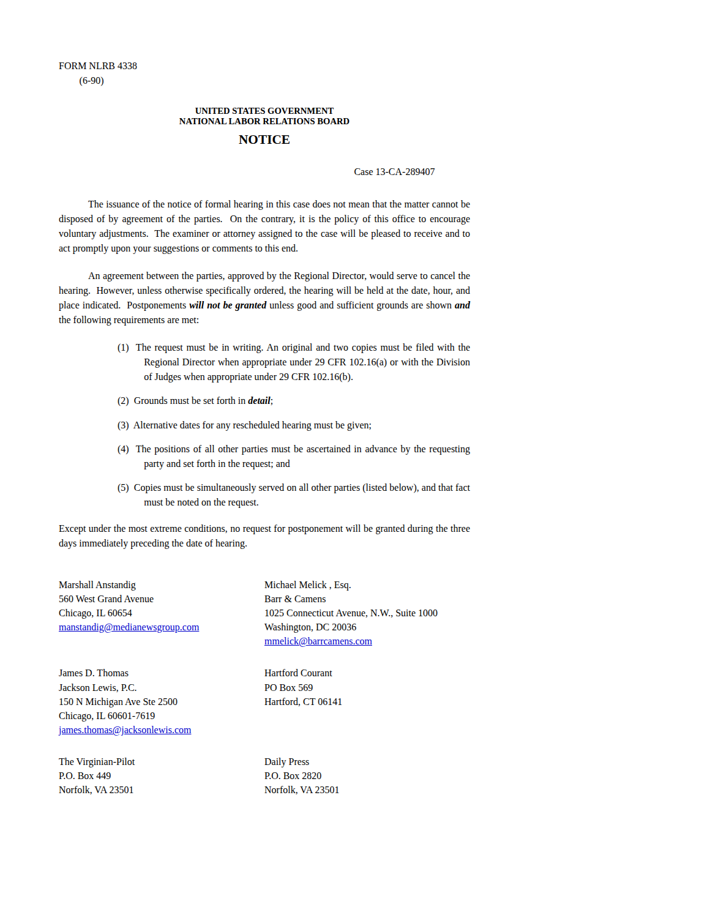FORM NLRB 4338
(6-90)
UNITED STATES GOVERNMENT
NATIONAL LABOR RELATIONS BOARD
NOTICE
Case 13-CA-289407
The issuance of the notice of formal hearing in this case does not mean that the matter cannot be disposed of by agreement of the parties. On the contrary, it is the policy of this office to encourage voluntary adjustments. The examiner or attorney assigned to the case will be pleased to receive and to act promptly upon your suggestions or comments to this end.
An agreement between the parties, approved by the Regional Director, would serve to cancel the hearing. However, unless otherwise specifically ordered, the hearing will be held at the date, hour, and place indicated. Postponements will not be granted unless good and sufficient grounds are shown and the following requirements are met:
(1) The request must be in writing. An original and two copies must be filed with the Regional Director when appropriate under 29 CFR 102.16(a) or with the Division of Judges when appropriate under 29 CFR 102.16(b).
(2) Grounds must be set forth in detail;
(3) Alternative dates for any rescheduled hearing must be given;
(4) The positions of all other parties must be ascertained in advance by the requesting party and set forth in the request; and
(5) Copies must be simultaneously served on all other parties (listed below), and that fact must be noted on the request.
Except under the most extreme conditions, no request for postponement will be granted during the three days immediately preceding the date of hearing.
| Marshall Anstandig 560 West Grand Avenue Chicago, IL 60654 manstandig@medianewsgroup.com | Michael Melick , Esq. Barr & Camens 1025 Connecticut Avenue, N.W., Suite 1000 Washington, DC 20036 mmelick@barrcamens.com |
| James D. Thomas Jackson Lewis, P.C. 150 N Michigan Ave Ste 2500 Chicago, IL 60601-7619 james.thomas@jacksonlewis.com | Hartford Courant PO Box 569 Hartford, CT 06141 |
| The Virginian-Pilot P.O. Box 449 Norfolk, VA 23501 | Daily Press P.O. Box 2820 Norfolk, VA 23501 |